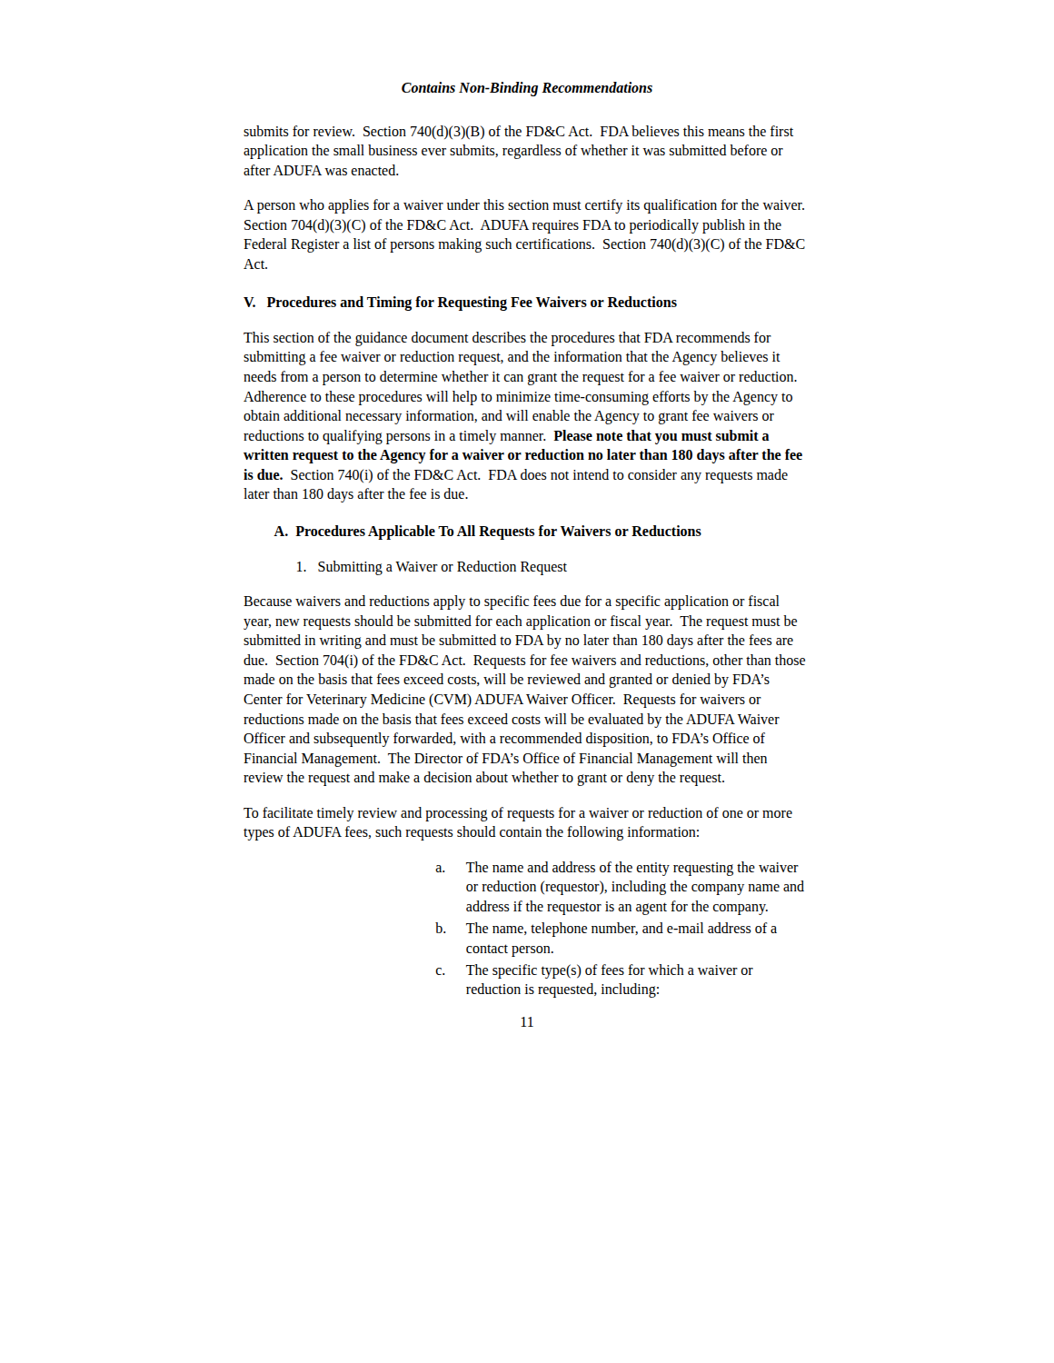Contains Non-Binding Recommendations
submits for review. Section 740(d)(3)(B) of the FD&C Act. FDA believes this means the first application the small business ever submits, regardless of whether it was submitted before or after ADUFA was enacted.
A person who applies for a waiver under this section must certify its qualification for the waiver. Section 704(d)(3)(C) of the FD&C Act. ADUFA requires FDA to periodically publish in the Federal Register a list of persons making such certifications. Section 740(d)(3)(C) of the FD&C Act.
V. Procedures and Timing for Requesting Fee Waivers or Reductions
This section of the guidance document describes the procedures that FDA recommends for submitting a fee waiver or reduction request, and the information that the Agency believes it needs from a person to determine whether it can grant the request for a fee waiver or reduction. Adherence to these procedures will help to minimize time-consuming efforts by the Agency to obtain additional necessary information, and will enable the Agency to grant fee waivers or reductions to qualifying persons in a timely manner. Please note that you must submit a written request to the Agency for a waiver or reduction no later than 180 days after the fee is due. Section 740(i) of the FD&C Act. FDA does not intend to consider any requests made later than 180 days after the fee is due.
A. Procedures Applicable To All Requests for Waivers or Reductions
1. Submitting a Waiver or Reduction Request
Because waivers and reductions apply to specific fees due for a specific application or fiscal year, new requests should be submitted for each application or fiscal year. The request must be submitted in writing and must be submitted to FDA by no later than 180 days after the fees are due. Section 704(i) of the FD&C Act. Requests for fee waivers and reductions, other than those made on the basis that fees exceed costs, will be reviewed and granted or denied by FDA’s Center for Veterinary Medicine (CVM) ADUFA Waiver Officer. Requests for waivers or reductions made on the basis that fees exceed costs will be evaluated by the ADUFA Waiver Officer and subsequently forwarded, with a recommended disposition, to FDA’s Office of Financial Management. The Director of FDA’s Office of Financial Management will then review the request and make a decision about whether to grant or deny the request.
To facilitate timely review and processing of requests for a waiver or reduction of one or more types of ADUFA fees, such requests should contain the following information:
a. The name and address of the entity requesting the waiver or reduction (requestor), including the company name and address if the requestor is an agent for the company.
b. The name, telephone number, and e-mail address of a contact person.
c. The specific type(s) of fees for which a waiver or reduction is requested, including:
11